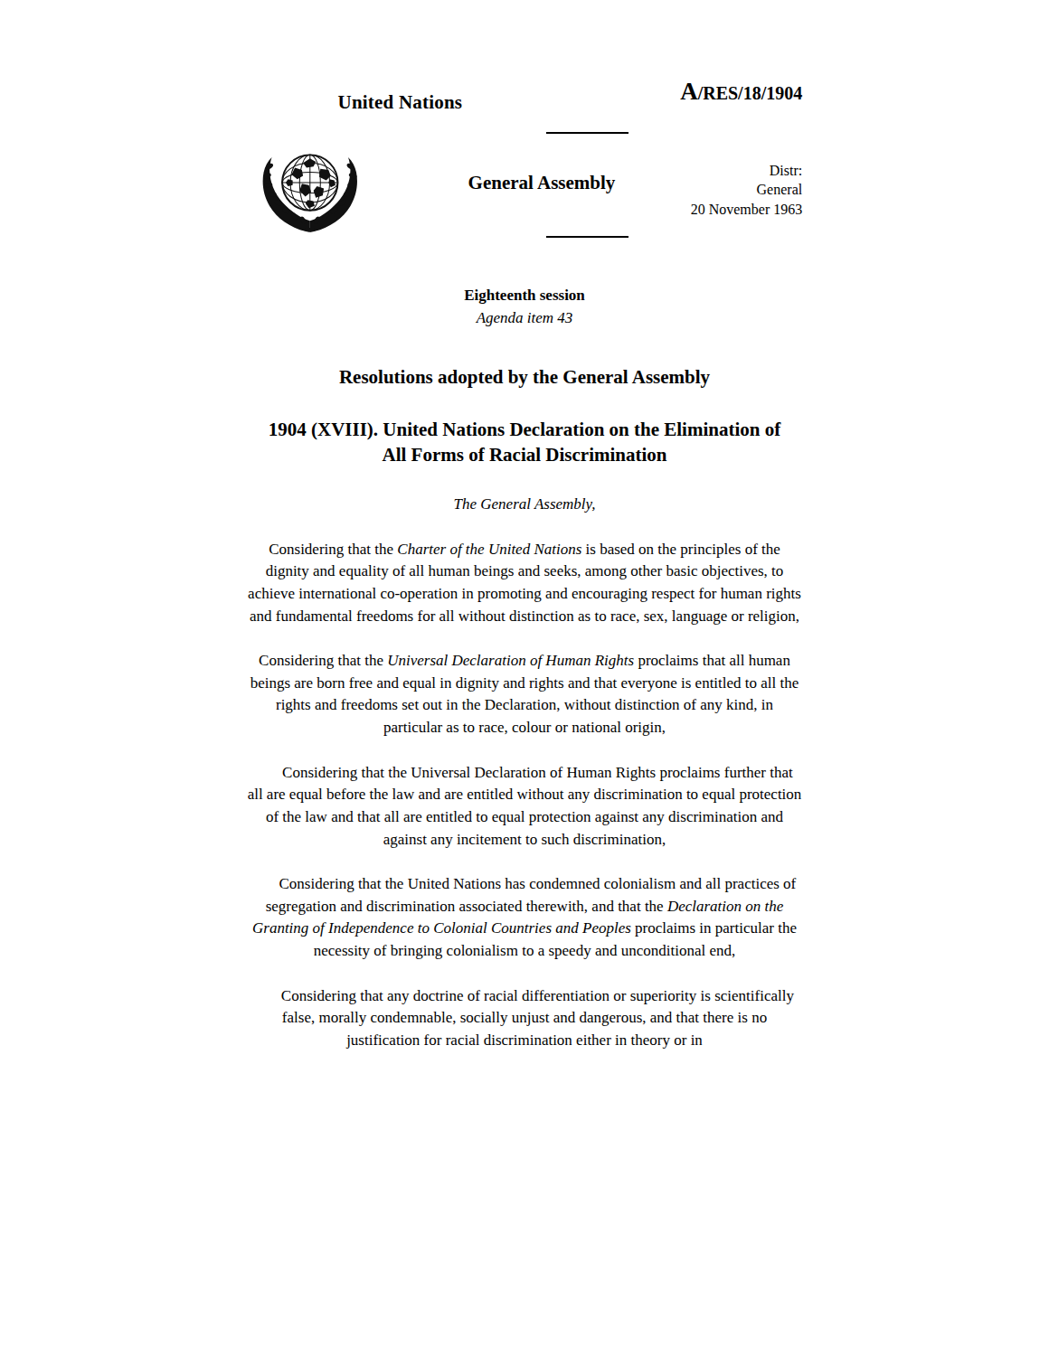United Nations
A/RES/18/1904
General Assembly
Distr:
General
20 November 1963
Eighteenth session
Agenda item 43
Resolutions adopted by the General Assembly
1904 (XVIII). United Nations Declaration on the Elimination of All Forms of Racial Discrimination
The General Assembly,
Considering that the Charter of the United Nations is based on the principles of the dignity and equality of all human beings and seeks, among other basic objectives, to achieve international co-operation in promoting and encouraging respect for human rights and fundamental freedoms for all without distinction as to race, sex, language or religion,
Considering that the Universal Declaration of Human Rights proclaims that all human beings are born free and equal in dignity and rights and that everyone is entitled to all the rights and freedoms set out in the Declaration, without distinction of any kind, in particular as to race, colour or national origin,
Considering that the Universal Declaration of Human Rights proclaims further that all are equal before the law and are entitled without any discrimination to equal protection of the law and that all are entitled to equal protection against any discrimination and against any incitement to such discrimination,
Considering that the United Nations has condemned colonialism and all practices of segregation and discrimination associated therewith, and that the Declaration on the Granting of Independence to Colonial Countries and Peoples proclaims in particular the necessity of bringing colonialism to a speedy and unconditional end,
Considering that any doctrine of racial differentiation or superiority is scientifically false, morally condemnable, socially unjust and dangerous, and that there is no justification for racial discrimination either in theory or in